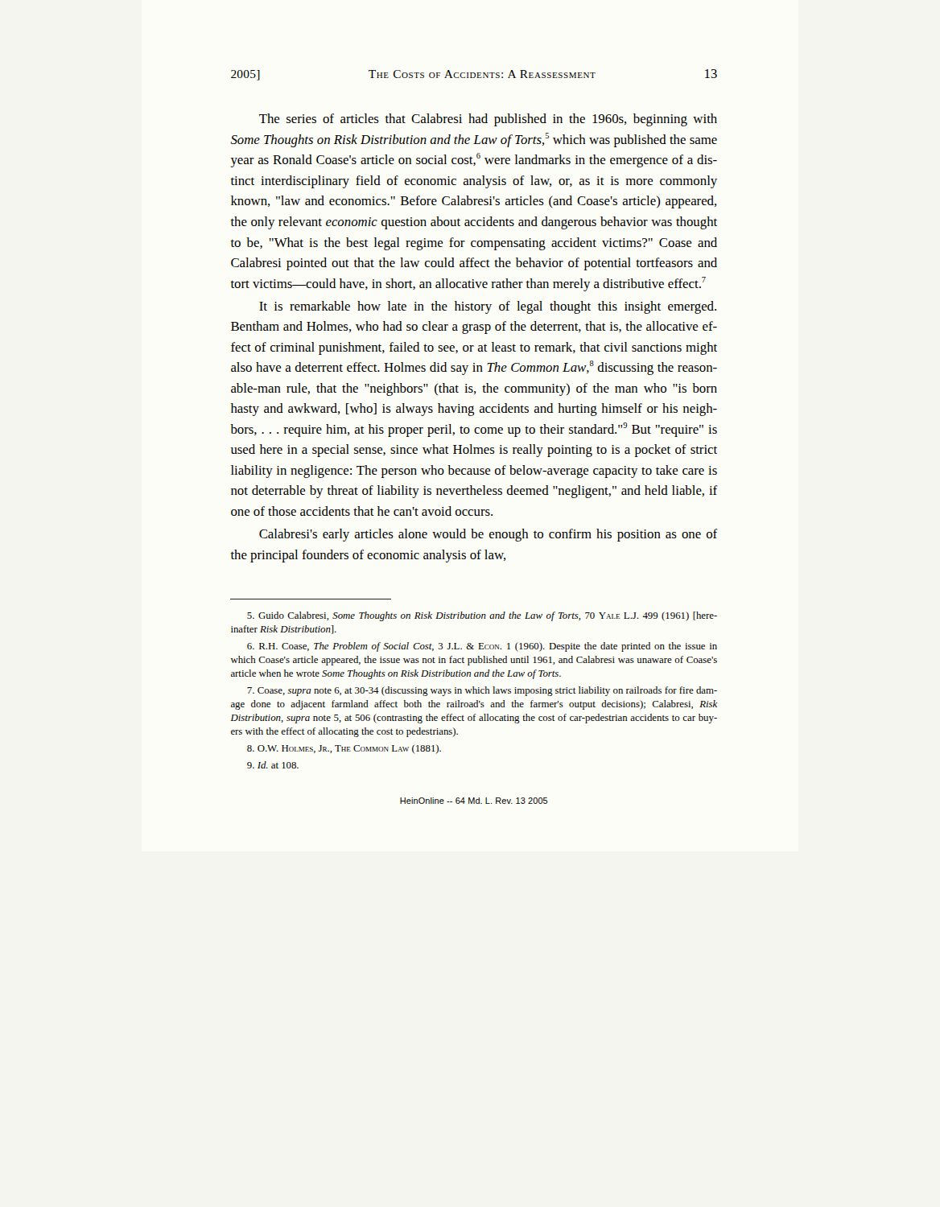2005] The Costs of Accidents: A Reassessment 13
The series of articles that Calabresi had published in the 1960s, beginning with Some Thoughts on Risk Distribution and the Law of Torts,5 which was published the same year as Ronald Coase's article on social cost,6 were landmarks in the emergence of a distinct interdisciplinary field of economic analysis of law, or, as it is more commonly known, "law and economics." Before Calabresi's articles (and Coase's article) appeared, the only relevant economic question about accidents and dangerous behavior was thought to be, "What is the best legal regime for compensating accident victims?" Coase and Calabresi pointed out that the law could affect the behavior of potential tortfeasors and tort victims—could have, in short, an allocative rather than merely a distributive effect.7
It is remarkable how late in the history of legal thought this insight emerged. Bentham and Holmes, who had so clear a grasp of the deterrent, that is, the allocative effect of criminal punishment, failed to see, or at least to remark, that civil sanctions might also have a deterrent effect. Holmes did say in The Common Law,8 discussing the reasonable-man rule, that the "neighbors" (that is, the community) of the man who "is born hasty and awkward, [who] is always having accidents and hurting himself or his neighbors, . . . require him, at his proper peril, to come up to their standard."9 But "require" is used here in a special sense, since what Holmes is really pointing to is a pocket of strict liability in negligence: The person who because of below-average capacity to take care is not deterrable by threat of liability is nevertheless deemed "negligent," and held liable, if one of those accidents that he can't avoid occurs.
Calabresi's early articles alone would be enough to confirm his position as one of the principal founders of economic analysis of law,
5. Guido Calabresi, Some Thoughts on Risk Distribution and the Law of Torts, 70 Yale L.J. 499 (1961) [hereinafter Risk Distribution].
6. R.H. Coase, The Problem of Social Cost, 3 J.L. & Econ. 1 (1960). Despite the date printed on the issue in which Coase's article appeared, the issue was not in fact published until 1961, and Calabresi was unaware of Coase's article when he wrote Some Thoughts on Risk Distribution and the Law of Torts.
7. Coase, supra note 6, at 30-34 (discussing ways in which laws imposing strict liability on railroads for fire damage done to adjacent farmland affect both the railroad's and the farmer's output decisions); Calabresi, Risk Distribution, supra note 5, at 506 (contrasting the effect of allocating the cost of car-pedestrian accidents to car buyers with the effect of allocating the cost to pedestrians).
8. O.W. Holmes, Jr., The Common Law (1881).
9. Id. at 108.
HeinOnline -- 64 Md. L. Rev. 13 2005